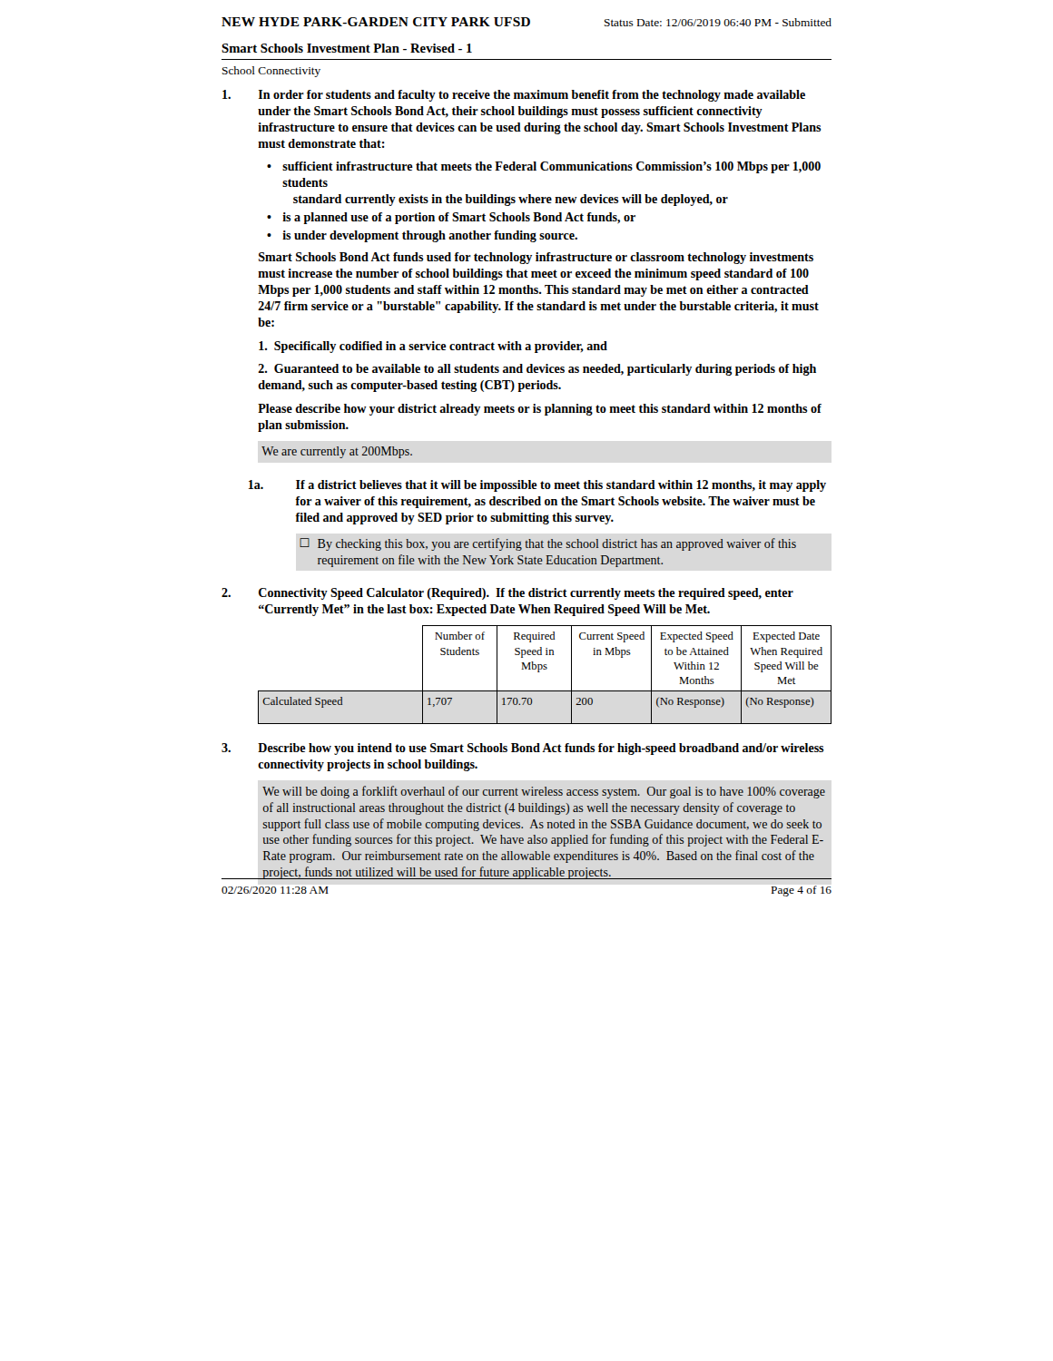NEW HYDE PARK-GARDEN CITY PARK UFSD
Status Date: 12/06/2019 06:40 PM - Submitted
Smart Schools Investment Plan - Revised - 1
School Connectivity
1.
In order for students and faculty to receive the maximum benefit from the technology made available under the Smart Schools Bond Act, their school buildings must possess sufficient connectivity infrastructure to ensure that devices can be used during the school day. Smart Schools Investment Plans must demonstrate that:
sufficient infrastructure that meets the Federal Communications Commission’s 100 Mbps per 1,000 studentsstandard currently exists in the buildings where new devices will be deployed, or
is a planned use of a portion of Smart Schools Bond Act funds, or
is under development through another funding source.
Smart Schools Bond Act funds used for technology infrastructure or classroom technology investments must increase the number of school buildings that meet or exceed the minimum speed standard of 100 Mbps per 1,000 students and staff within 12 months. This standard may be met on either a contracted 24/7 firm service or a "burstable" capability. If the standard is met under the burstable criteria, it must be:
1. Specifically codified in a service contract with a provider, and
2. Guaranteed to be available to all students and devices as needed, particularly during periods of high demand, such as computer-based testing (CBT) periods.
Please describe how your district already meets or is planning to meet this standard within 12 months of plan submission.
We are currently at 200Mbps.
1a.
If a district believes that it will be impossible to meet this standard within 12 months, it may apply for a waiver of this requirement, as described on the Smart Schools website. The waiver must be filed and approved by SED prior to submitting this survey.
☐
By checking this box, you are certifying that the school district has an approved waiver of this requirement on file with the New York State Education Department.
2.
Connectivity Speed Calculator (Required). If the district currently meets the required speed, enter “Currently Met” in the last box: Expected Date When Required Speed Will be Met.
| | Number of Students | Required Speed in Mbps | Current Speed in Mbps | Expected Speed to be Attained Within 12 Months | Expected Date When Required Speed Will be Met |
| --- | --- | --- | --- | --- | --- |
| Calculated Speed | 1,707 | 170.70 | 200 | (No Response) | (No Response) |
3.
Describe how you intend to use Smart Schools Bond Act funds for high-speed broadband and/or wireless connectivity projects in school buildings.
We will be doing a forklift overhaul of our current wireless access system. Our goal is to have 100% coverage of all instructional areas throughout the district (4 buildings) as well the necessary density of coverage to support full class use of mobile computing devices. As noted in the SSBA Guidance document, we do seek to use other funding sources for this project. We have also applied for funding of this project with the Federal E-Rate program. Our reimbursement rate on the allowable expenditures is 40%. Based on the final cost of the project, funds not utilized will be used for future applicable projects.
02/26/2020 11:28 AM
Page 4 of 16